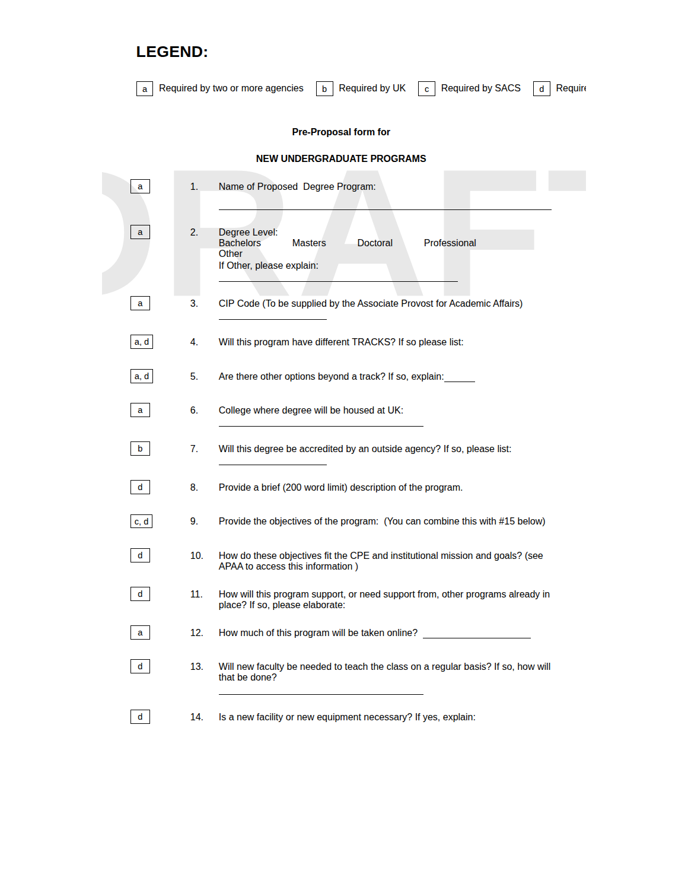DRAFT
LEGEND:
a Required by two or more agencies b Required by UK c Required by SACS d Required by CPE
Pre-Proposal form for
NEW UNDERGRADUATE PROGRAMS
a 1. Name of Proposed Degree Program:
a 2. Degree Level: Bachelors Masters Doctoral Professional Other If Other, please explain:
a 3. CIP Code (To be supplied by the Associate Provost for Academic Affairs)
a, d 4. Will this program have different TRACKS? If so please list:
a, d 5. Are there other options beyond a track? If so, explain:
a 6. College where degree will be housed at UK:
b 7. Will this degree be accredited by an outside agency? If so, please list:
d 8. Provide a brief (200 word limit) description of the program.
c, d 9. Provide the objectives of the program: (You can combine this with #15 below)
d 10. How do these objectives fit the CPE and institutional mission and goals? (see APAA to access this information )
d 11. How will this program support, or need support from, other programs already in place? If so, please elaborate:
a 12. How much of this program will be taken online?
d 13. Will new faculty be needed to teach the class on a regular basis? If so, how will that be done?
d 14. Is a new facility or new equipment necessary? If yes, explain: